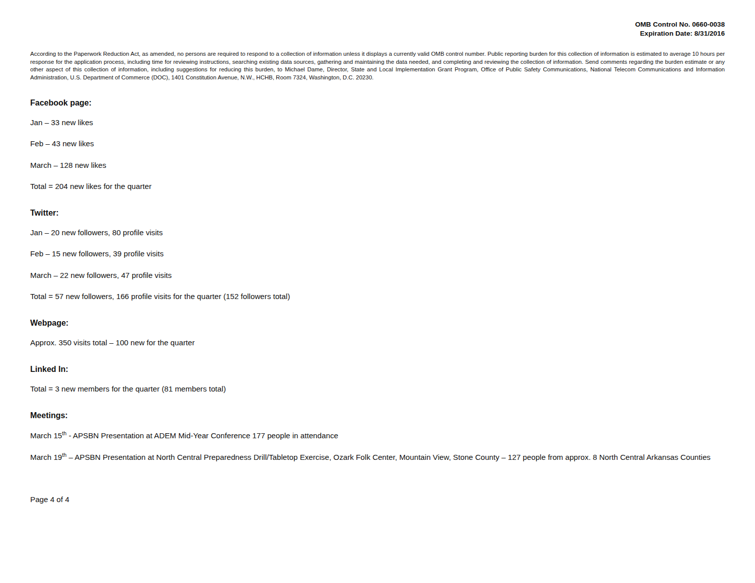OMB Control No. 0660-0038
Expiration Date: 8/31/2016
According to the Paperwork Reduction Act, as amended, no persons are required to respond to a collection of information unless it displays a currently valid OMB control number. Public reporting burden for this collection of information is estimated to average 10 hours per response for the application process, including time for reviewing instructions, searching existing data sources, gathering and maintaining the data needed, and completing and reviewing the collection of information. Send comments regarding the burden estimate or any other aspect of this collection of information, including suggestions for reducing this burden, to Michael Dame, Director, State and Local Implementation Grant Program, Office of Public Safety Communications, National Telecom Communications and Information Administration, U.S. Department of Commerce (DOC), 1401 Constitution Avenue, N.W., HCHB, Room 7324, Washington, D.C. 20230.
Facebook page:
Jan – 33 new likes
Feb – 43 new likes
March – 128 new likes
Total = 204 new likes for the quarter
Twitter:
Jan – 20 new followers, 80 profile visits
Feb – 15 new followers, 39 profile visits
March – 22 new followers, 47 profile visits
Total = 57 new followers, 166 profile visits for the quarter (152 followers total)
Webpage:
Approx. 350 visits total – 100 new for the quarter
Linked In:
Total = 3 new members for the quarter (81 members total)
Meetings:
March 15th - APSBN Presentation at ADEM Mid-Year Conference 177 people in attendance
March 19th – APSBN Presentation at North Central Preparedness Drill/Tabletop Exercise, Ozark Folk Center, Mountain View, Stone County – 127 people from approx. 8 North Central Arkansas Counties
Page 4 of 4